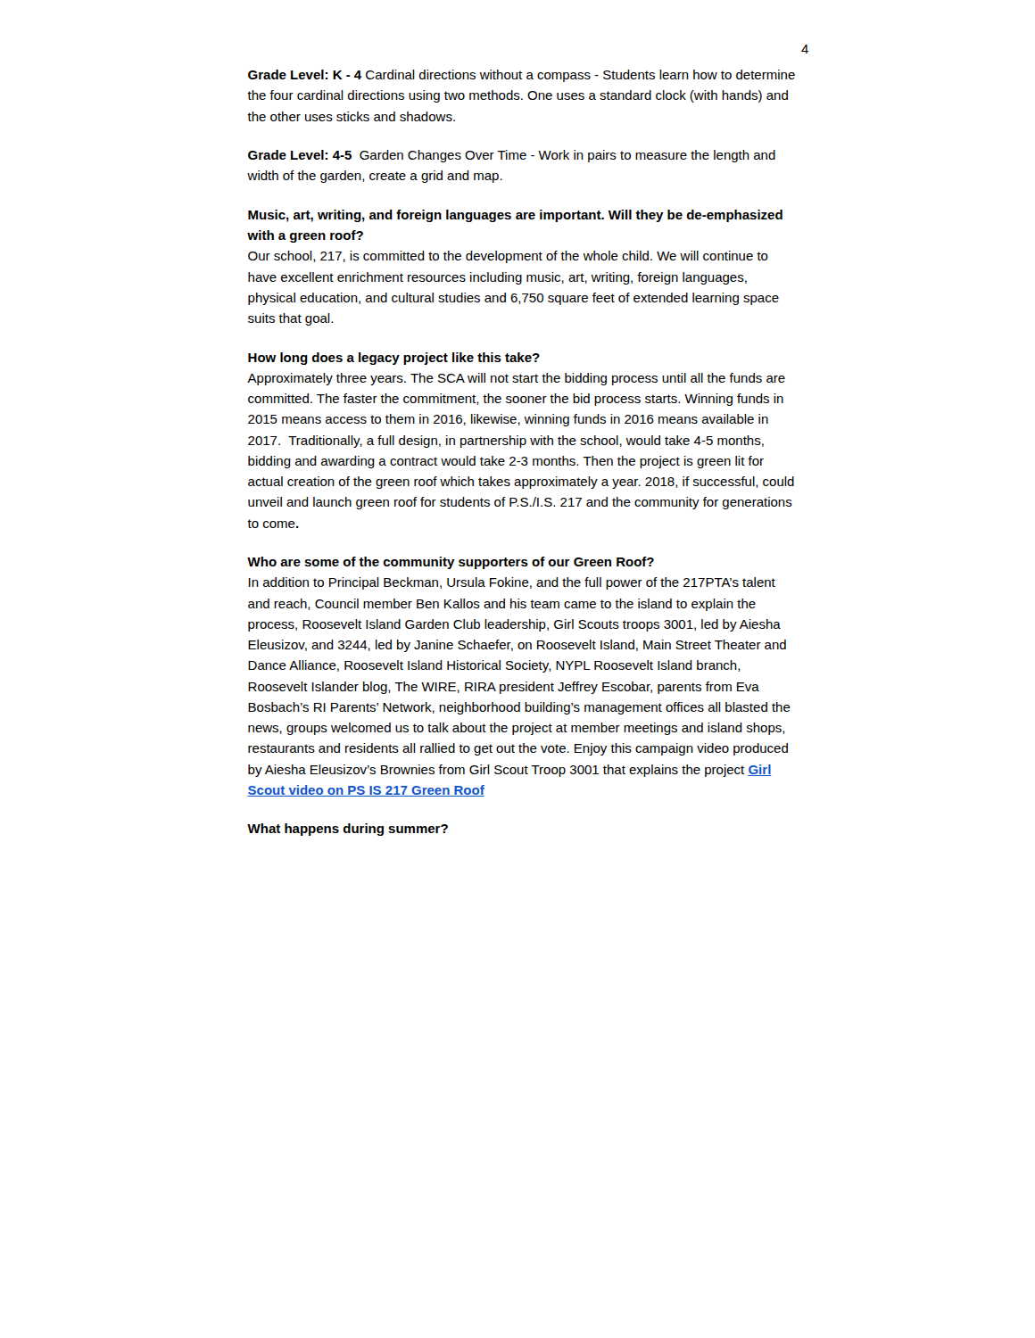4
Grade Level: K - 4 Cardinal directions without a compass - Students learn how to determine the four cardinal directions using two methods. One uses a standard clock (with hands) and the other uses sticks and shadows.
Grade Level: 4-5 Garden Changes Over Time - Work in pairs to measure the length and width of the garden, create a grid and map.
Music, art, writing, and foreign languages are important. Will they be de-emphasized with a green roof?
Our school, 217, is committed to the development of the whole child. We will continue to have excellent enrichment resources including music, art, writing, foreign languages, physical education, and cultural studies and 6,750 square feet of extended learning space suits that goal.
How long does a legacy project like this take?
Approximately three years. The SCA will not start the bidding process until all the funds are committed. The faster the commitment, the sooner the bid process starts. Winning funds in 2015 means access to them in 2016, likewise, winning funds in 2016 means available in 2017. Traditionally, a full design, in partnership with the school, would take 4-5 months, bidding and awarding a contract would take 2-3 months. Then the project is green lit for actual creation of the green roof which takes approximately a year. 2018, if successful, could unveil and launch green roof for students of P.S./I.S. 217 and the community for generations to come.
Who are some of the community supporters of our Green Roof?
In addition to Principal Beckman, Ursula Fokine, and the full power of the 217PTA’s talent and reach, Council member Ben Kallos and his team came to the island to explain the process, Roosevelt Island Garden Club leadership, Girl Scouts troops 3001, led by Aiesha Eleusizov, and 3244, led by Janine Schaefer, on Roosevelt Island, Main Street Theater and Dance Alliance, Roosevelt Island Historical Society, NYPL Roosevelt Island branch, Roosevelt Islander blog, The WIRE, RIRA president Jeffrey Escobar, parents from Eva Bosbach’s RI Parents’ Network, neighborhood building’s management offices all blasted the news, groups welcomed us to talk about the project at member meetings and island shops, restaurants and residents all rallied to get out the vote. Enjoy this campaign video produced by Aiesha Eleusizov’s Brownies from Girl Scout Troop 3001 that explains the project Girl Scout video on PS IS 217 Green Roof
What happens during summer?